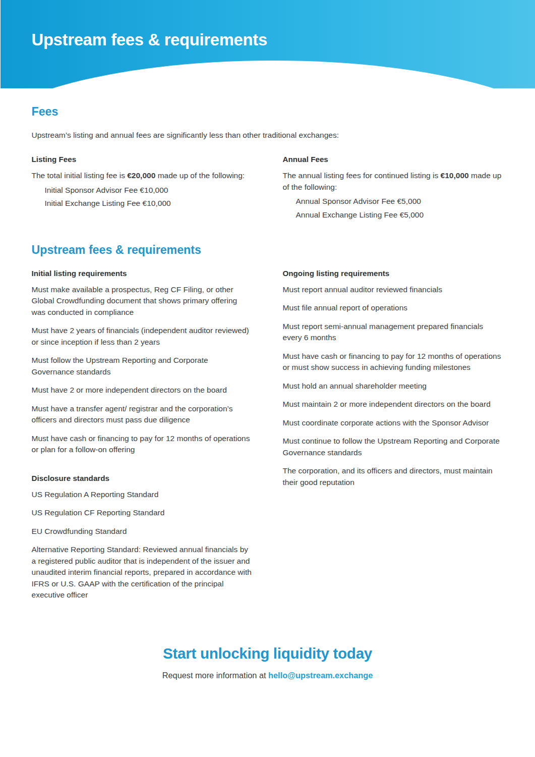Upstream fees & requirements
Fees
Upstream’s listing and annual fees are significantly less than other traditional exchanges:
Listing Fees
The total initial listing fee is €20,000 made up of the following:
Initial Sponsor Advisor Fee €10,000
Initial Exchange Listing Fee €10,000
Annual Fees
The annual listing fees for continued listing is €10,000 made up of the following:
Annual Sponsor Advisor Fee €5,000
Annual Exchange Listing Fee €5,000
Upstream fees & requirements
Initial listing requirements
Must make available a prospectus, Reg CF Filing, or other Global Crowdfunding document that shows primary offering was conducted in compliance
Must have 2 years of financials (independent auditor reviewed) or since inception if less than 2 years
Must follow the Upstream Reporting and Corporate Governance standards
Must have 2 or more independent directors on the board
Must have a transfer agent/ registrar and the corporation’s officers and directors must pass due diligence
Must have cash or financing to pay for 12 months of operations or plan for a follow-on offering
Disclosure standards
US Regulation A Reporting Standard
US Regulation CF Reporting Standard
EU Crowdfunding Standard
Alternative Reporting Standard: Reviewed annual financials by a registered public auditor that is independent of the issuer and unaudited interim financial reports, prepared in accordance with IFRS or U.S. GAAP with the certification of the principal executive officer
Ongoing listing requirements
Must report annual auditor reviewed financials
Must file annual report of operations
Must report semi-annual management prepared financials every 6 months
Must have cash or financing to pay for 12 months of operations or must show success in achieving funding milestones
Must hold an annual shareholder meeting
Must maintain 2 or more independent directors on the board
Must coordinate corporate actions with the Sponsor Advisor
Must continue to follow the Upstream Reporting and Corporate Governance standards
The corporation, and its officers and directors, must maintain their good reputation
Start unlocking liquidity today
Request more information at hello@upstream.exchange